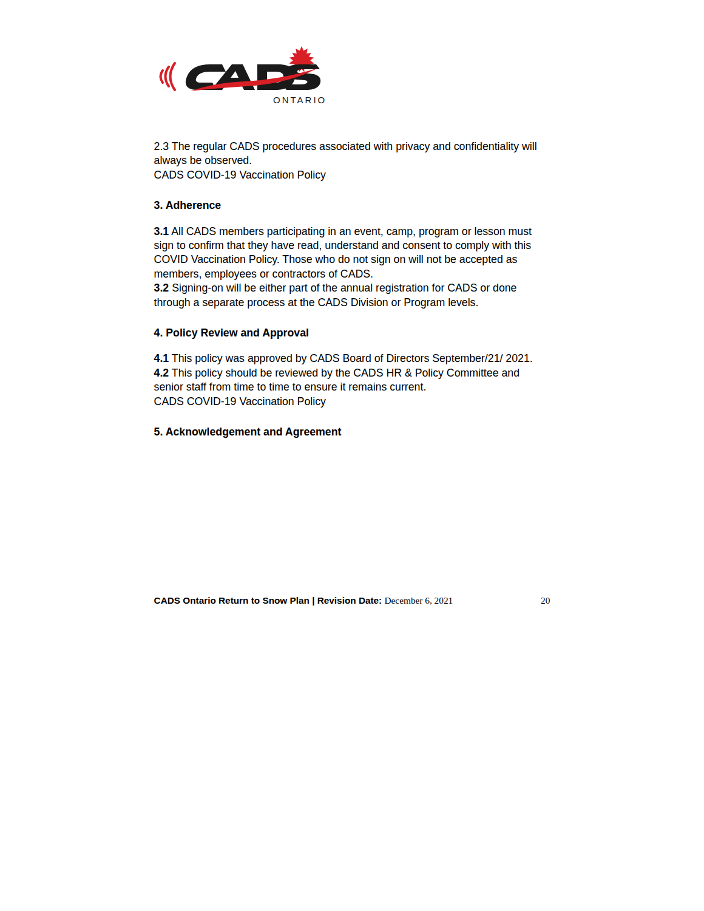ONTARIO
2.3 The regular CADS procedures associated with privacy and confidentiality will always be observed.
CADS COVID-19 Vaccination Policy
3. Adherence
3.1 All CADS members participating in an event, camp, program or lesson must sign to confirm that they have read, understand and consent to comply with this COVID Vaccination Policy. Those who do not sign on will not be accepted as members, employees or contractors of CADS.
3.2 Signing-on will be either part of the annual registration for CADS or done through a separate process at the CADS Division or Program levels.
4. Policy Review and Approval
4.1 This policy was approved by CADS Board of Directors September/21/ 2021.
4.2 This policy should be reviewed by the CADS HR & Policy Committee and senior staff from time to time to ensure it remains current.
CADS COVID-19 Vaccination Policy
5. Acknowledgement and Agreement
CADS Ontario Return to Snow Plan | Revision Date: December 6, 2021
20